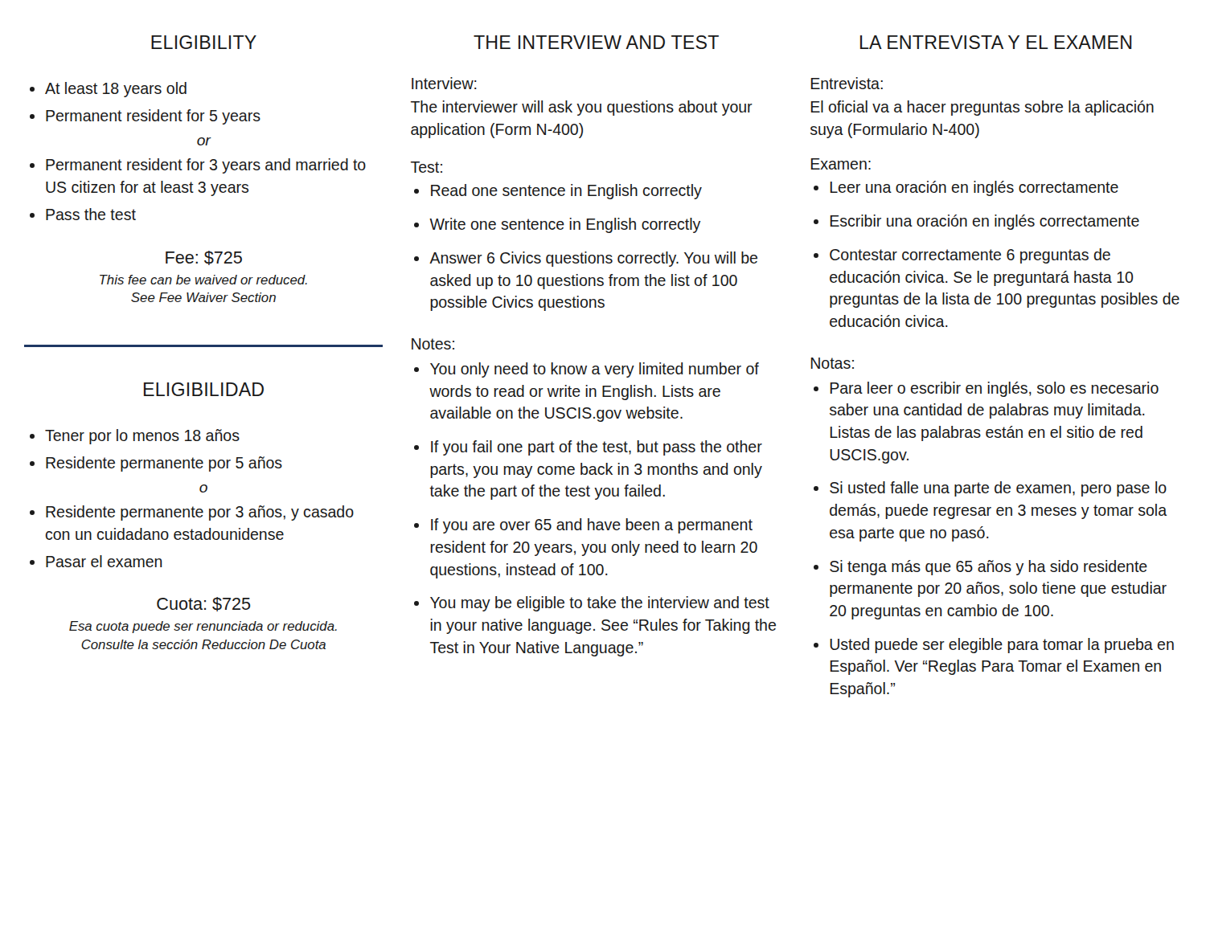ELIGIBILITY
At least 18 years old
Permanent resident for 5 years
or
Permanent resident for 3 years and married to US citizen for at least 3 years
Pass the test
Fee: $725
This fee can be waived or reduced.
See Fee Waiver Section
ELIGIBILIDAD
Tener por lo menos 18 años
Residente permanente por 5 años
o
Residente permanente por 3 años, y casado con un cuidadano estadounidense
Pasar el examen
Cuota: $725
Esa cuota puede ser renunciada or reducida.
Consulte la sección Reduccion De Cuota
THE INTERVIEW AND TEST
Interview:
The interviewer will ask you questions about your application (Form N-400)
Test:
Read one sentence in English correctly
Write one sentence in English correctly
Answer 6 Civics questions correctly. You will be asked up to 10 questions from the list of 100 possible Civics questions
Notes:
You only need to know a very limited number of words to read or write in English. Lists are available on the USCIS.gov website.
If you fail one part of the test, but pass the other parts, you may come back in 3 months and only take the part of the test you failed.
If you are over 65 and have been a permanent resident for 20 years, you only need to learn 20 questions, instead of 100.
You may be eligible to take the interview and test in your native language. See “Rules for Taking the Test in Your Native Language.”
LA ENTREVISTA Y EL EXAMEN
Entrevista:
El oficial va a hacer preguntas sobre la aplicación suya (Formulario N-400)
Examen:
Leer una oración en inglés correctamente
Escribir una oración en inglés correctamente
Contestar correctamente 6 preguntas de educación civica. Se le preguntará hasta 10 preguntas de la lista de 100 preguntas posibles de educación civica.
Notas:
Para leer o escribir en inglés, solo es necesario saber una cantidad de palabras muy limitada. Listas de las palabras están en el sitio de red USCIS.gov.
Si usted falle una parte de examen, pero pase lo demás, puede regresar en 3 meses y tomar sola esa parte que no pasó.
Si tenga más que 65 años y ha sido residente permanente por 20 años, solo tiene que estudiar 20 preguntas en cambio de 100.
Usted puede ser elegible para tomar la prueba en Español. Ver “Reglas Para Tomar el Examen en Español.”